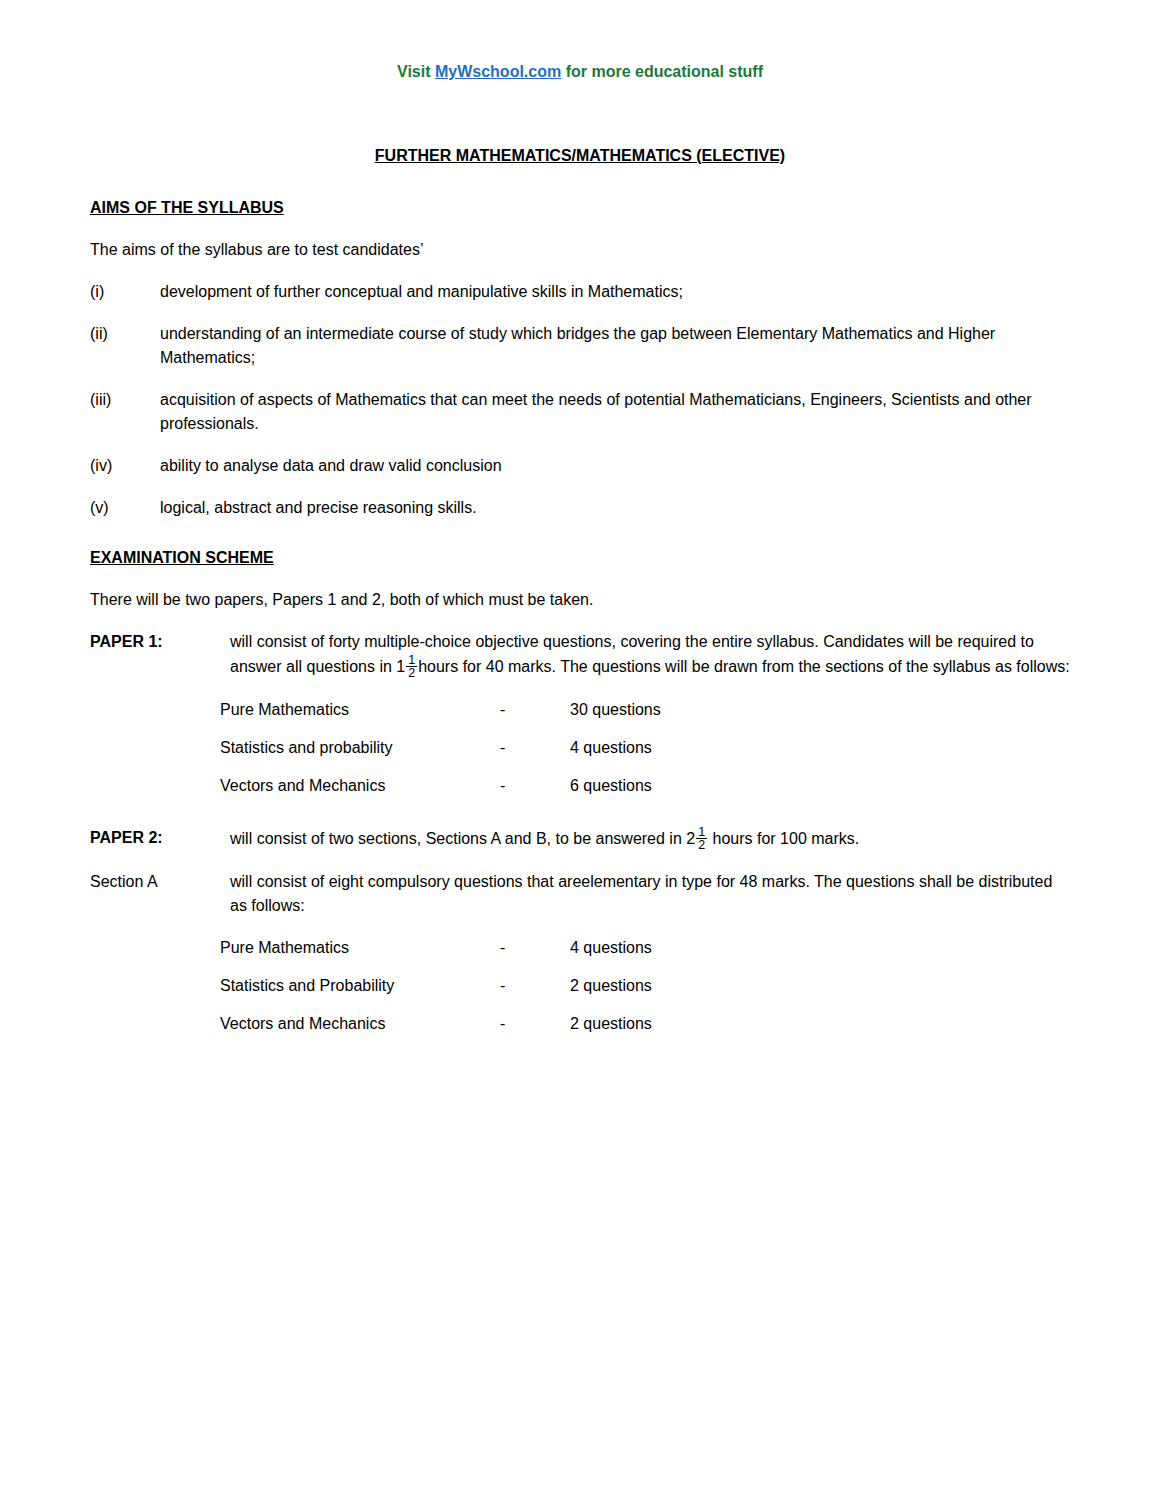Visit MyWschool.com for more educational stuff
FURTHER MATHEMATICS/MATHEMATICS (ELECTIVE)
AIMS OF THE SYLLABUS
The aims of the syllabus are to test candidates’
(i)
development of further conceptual and manipulative skills in Mathematics;
(ii)
understanding of an intermediate course of study which bridges the gap between Elementary Mathematics and Higher Mathematics;
(iii)
acquisition of aspects of Mathematics that can meet the needs of potential Mathematicians, Engineers, Scientists and other professionals.
(iv)
ability to analyse data and draw valid conclusion
(v)
logical, abstract and precise reasoning skills.
EXAMINATION SCHEME
There will be two papers, Papers 1 and 2, both of which must be taken.
PAPER 1:
will consist of forty multiple-choice objective questions, covering the entire syllabus. Candidates will be required to answer all questions in 112hours for 40 marks. The questions will be drawn from the sections of the syllabus as follows:
| Pure Mathematics | - | 30 questions |
| Statistics and probability | - | 4 questions |
| Vectors and Mechanics | - | 6 questions |
PAPER 2:
will consist of two sections, Sections A and B, to be answered in 212 hours for 100 marks.
Section A
will consist of eight compulsory questions that areelementary in type for 48 marks. The questions shall be distributed as follows:
| Pure Mathematics | - | 4 questions |
| Statistics and Probability | - | 2 questions |
| Vectors and Mechanics | - | 2 questions |